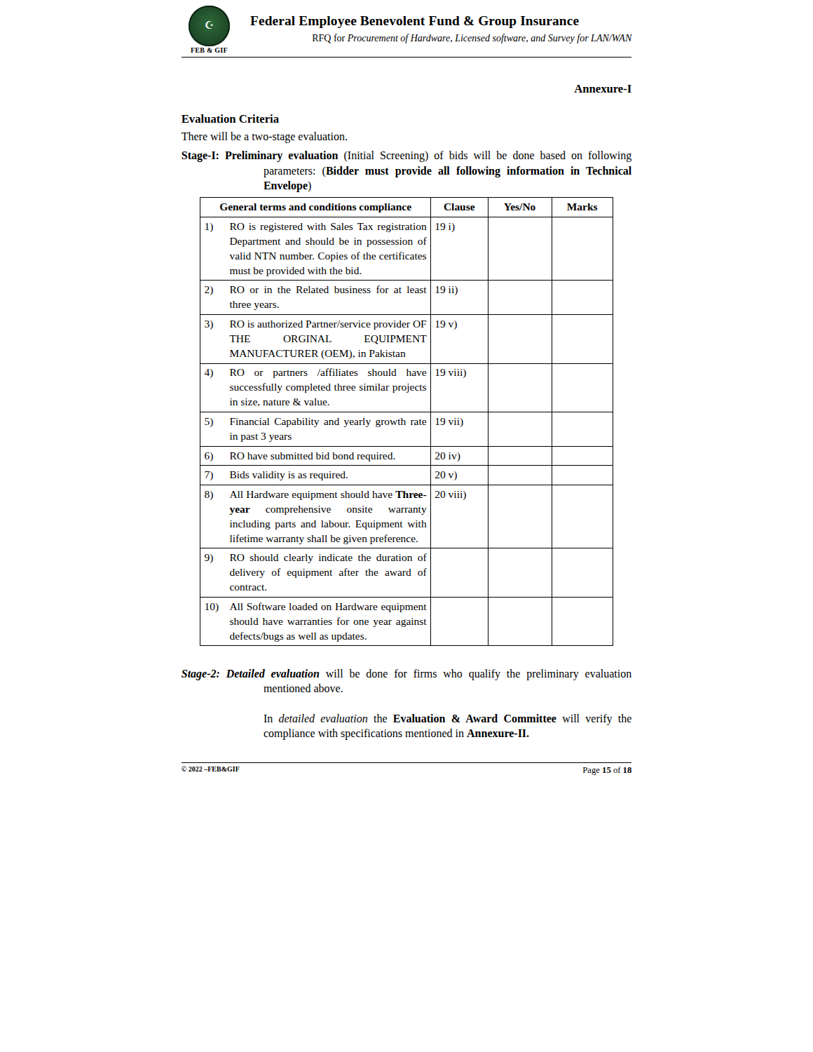FEB & GIF
Federal Employee Benevolent Fund & Group Insurance
RFQ for Procurement of Hardware, Licensed software, and Survey for LAN/WAN
Annexure-I
Evaluation Criteria
There will be a two-stage evaluation.
Stage-I: Preliminary evaluation (Initial Screening) of bids will be done based on following parameters: (Bidder must provide all following information in Technical Envelope)
| General terms and conditions compliance | Clause | Yes/No | Marks |
| --- | --- | --- | --- |
| 1) RO is registered with Sales Tax registration Department and should be in possession of valid NTN number. Copies of the certificates must be provided with the bid. | 19 i) | | |
| 2) RO or in the Related business for at least three years. | 19 ii) | | |
| 3) RO is authorized Partner/service provider OF THE ORGINAL EQUIPMENT MANUFACTURER (OEM), in Pakistan | 19 v) | | |
| 4) RO or partners /affiliates should have successfully completed three similar projects in size, nature & value. | 19 viii) | | |
| 5) Financial Capability and yearly growth rate in past 3 years | 19 vii) | | |
| 6) RO have submitted bid bond required. | 20 iv) | | |
| 7) Bids validity is as required. | 20 v) | | |
| 8) All Hardware equipment should have Three-year comprehensive onsite warranty including parts and labour. Equipment with lifetime warranty shall be given preference. | 20 viii) | | |
| 9) RO should clearly indicate the duration of delivery of equipment after the award of contract. | | | |
| 10) All Software loaded on Hardware equipment should have warranties for one year against defects/bugs as well as updates. | | | |
Stage-2: Detailed evaluation will be done for firms who qualify the preliminary evaluation mentioned above.
In detailed evaluation the Evaluation & Award Committee will verify the compliance with specifications mentioned in Annexure-II.
© 2022 –FEB&GIF
Page 15 of 18